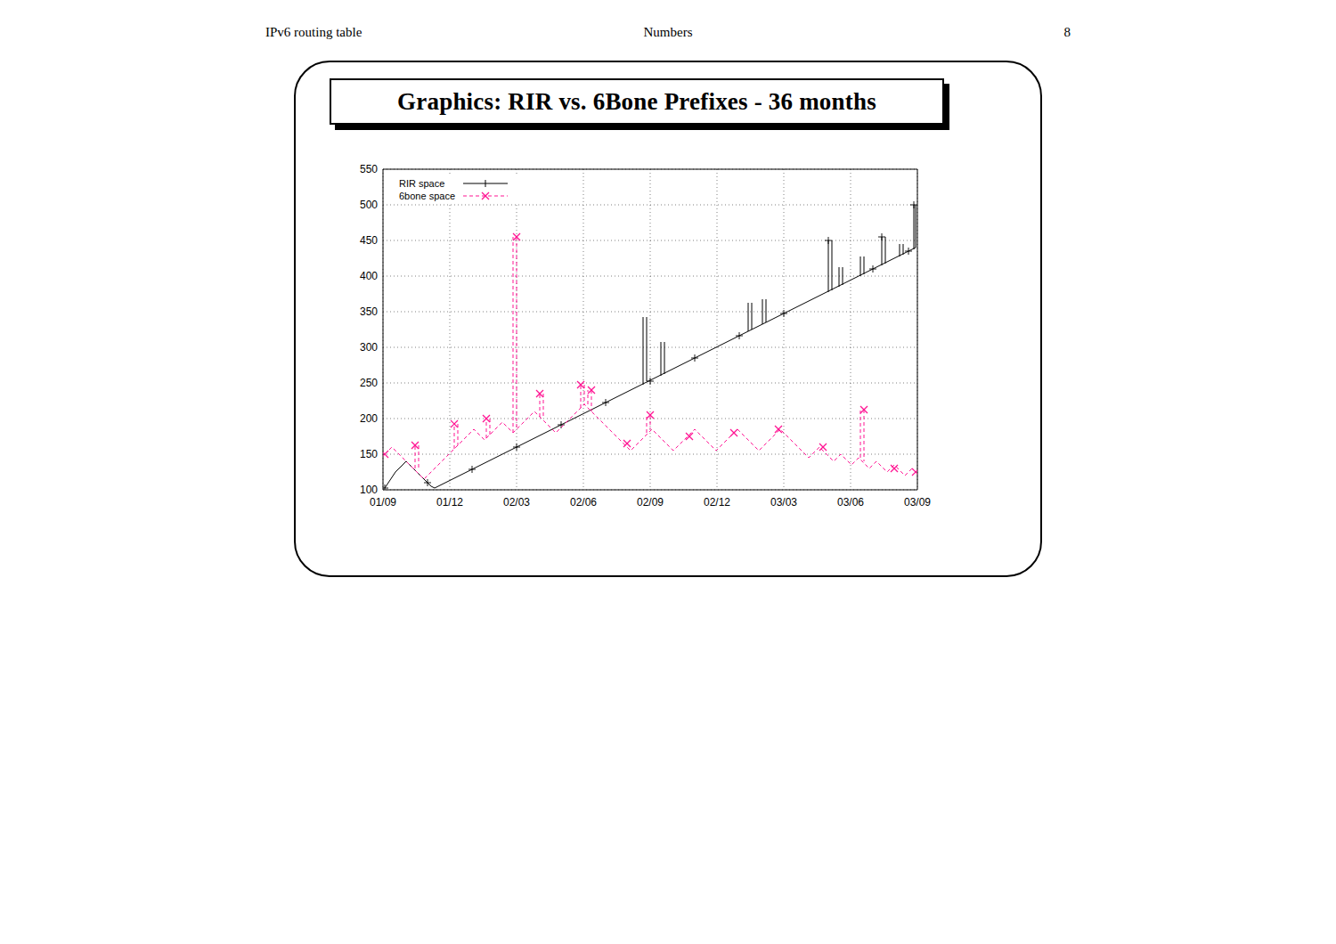IPv6 routing table
Numbers
8
Graphics: RIR vs. 6Bone Prefixes - 36 months
100 150 200 250 300 350 400 450 500 550 01/09 01/12 02/03 02/06 02/09 02/12 03/03 03/06 03/09 04/09 RIR space 6bone space